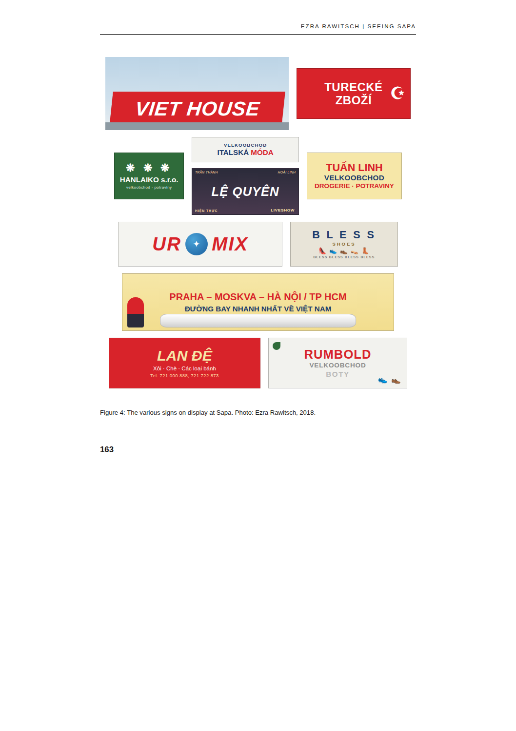Ezra Rawitsch | Seeing Sapa
VIET HOUSE
TURECKÉ ZBOŽÍ ☪
❋ ❋ ❋ HANLAIKO s.r.o. velkoobchod · potraviny
VELKOOBCHOD ITALSKÁ MÓDA
TRẦN THÀNH HOÀI LINH LỆ QUYÊN HIỆN THỰC LIVESHOW
TUẤN LINH VELKOOBCHOD DROGERIE · POTRAVINY
UR✦MIX
B L E S S SHOES 👠 👟 👞 👡 👢 BLESS BLESS BLESS BLESS
PRAHA – MOSKVA – HÀ NỘI / TP HCM ĐƯỜNG BAY NHANH NHẤT VỀ VIỆT NAM
LAN ĐỆ Xôi · Chè · Các loại bánh Tel: 721 000 888, 721 722 873
RUMBOLD VELKOOBCHOD BOTY 👟 👞
Figure 4: The various signs on display at Sapa. Photo: Ezra Rawitsch, 2018.
163